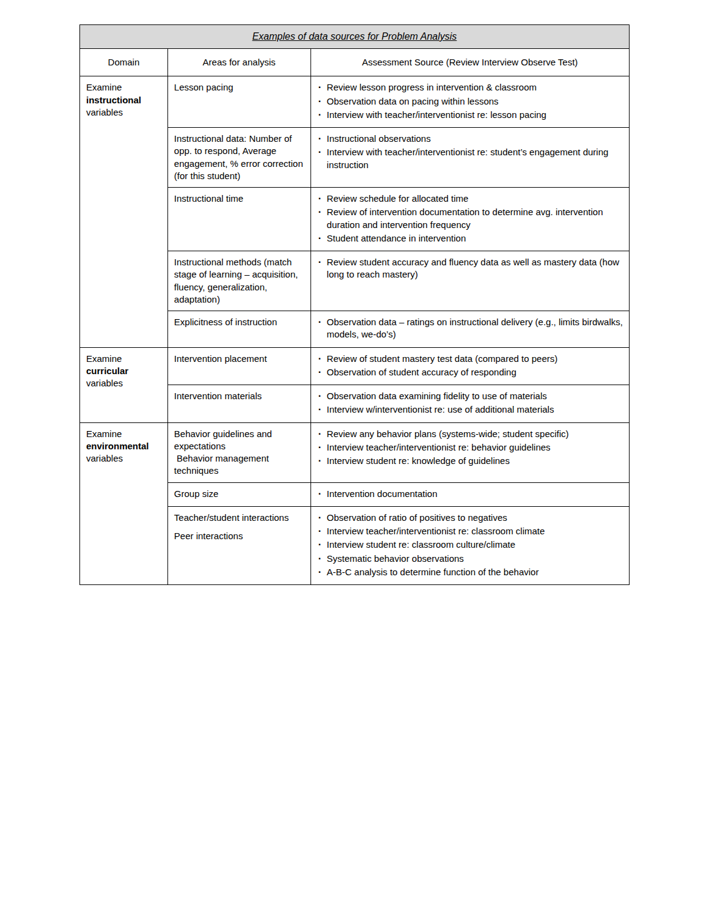Examples of data sources for Problem Analysis
| Domain | Areas for analysis | Assessment Source (Review Interview Observe Test) |
| --- | --- | --- |
| Examine instructional variables | Lesson pacing | Review lesson progress in intervention & classroom Observation data on pacing within lessons Interview with teacher/interventionist re: lesson pacing |
| Instructional data: Number of opp. to respond, Average engagement, % error correction (for this student) | Instructional observations Interview with teacher/interventionist re: student’s engagement during instruction |
| Instructional time | Review schedule for allocated time Review of intervention documentation to determine avg. intervention duration and intervention frequency Student attendance in intervention |
| Instructional methods (match stage of learning – acquisition, fluency, generalization, adaptation) | Review student accuracy and fluency data as well as mastery data (how long to reach mastery) |
| Explicitness of instruction | Observation data – ratings on instructional delivery (e.g., limits birdwalks, models, we-do’s) |
| Examine curricular variables | Intervention placement | Review of student mastery test data (compared to peers) Observation of student accuracy of responding |
| Intervention materials | Observation data examining fidelity to use of materials Interview w/interventionist re: use of additional materials |
| Examine environmental variables | Behavior guidelines and expectations Behavior management techniques | Review any behavior plans (systems-wide; student specific) Interview teacher/interventionist re: behavior guidelines Interview student re: knowledge of guidelines |
| Group size | Intervention documentation |
| Teacher/student interactions Peer interactions | Observation of ratio of positives to negatives Interview teacher/interventionist re: classroom climate Interview student re: classroom culture/climate Systematic behavior observations A-B-C analysis to determine function of the behavior |